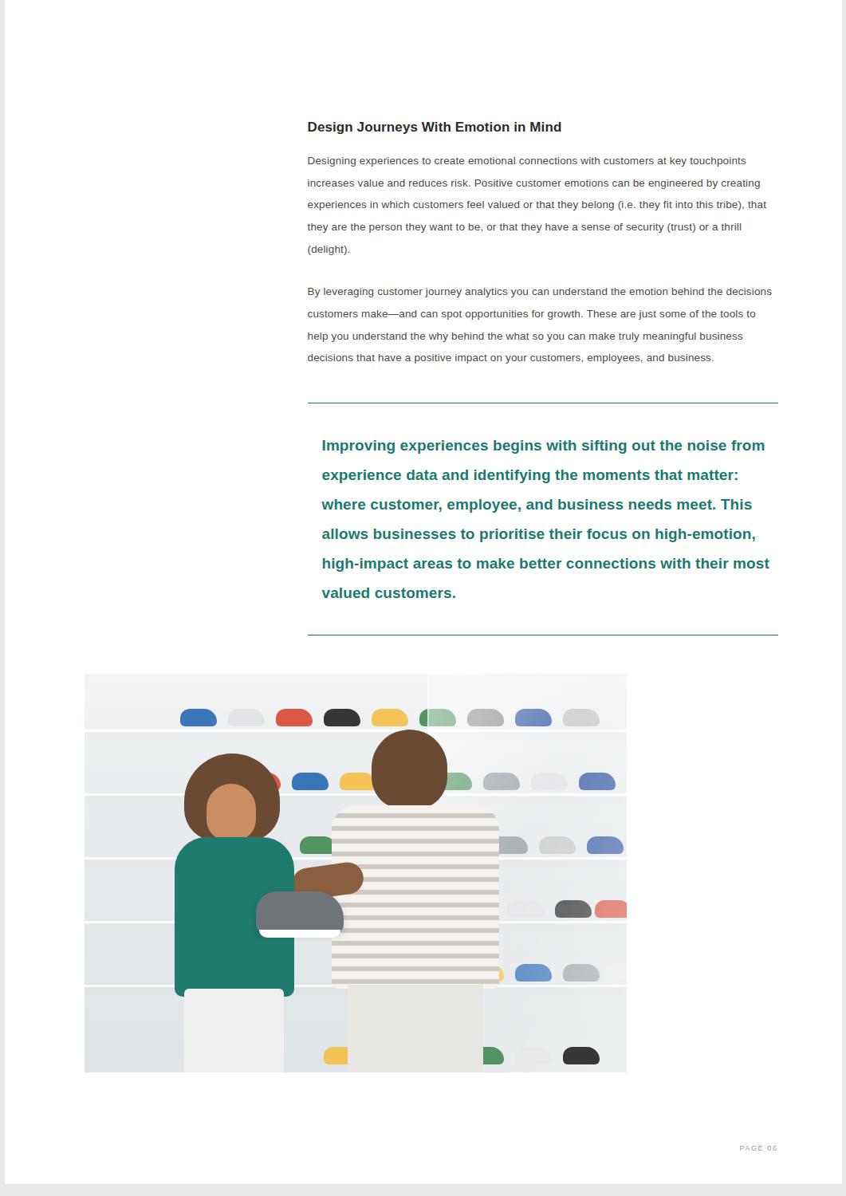Design Journeys With Emotion in Mind
Designing experiences to create emotional connections with customers at key touchpoints increases value and reduces risk. Positive customer emotions can be engineered by creating experiences in which customers feel valued or that they belong (i.e. they fit into this tribe), that they are the person they want to be, or that they have a sense of security (trust) or a thrill (delight).
By leveraging customer journey analytics you can understand the emotion behind the decisions customers make—and can spot opportunities for growth. These are just some of the tools to help you understand the why behind the what so you can make truly meaningful business decisions that have a positive impact on your customers, employees, and business.
Improving experiences begins with sifting out the noise from experience data and identifying the moments that matter: where customer, employee, and business needs meet. This allows businesses to prioritise their focus on high-emotion, high-impact areas to make better connections with their most valued customers.
PAGE 06